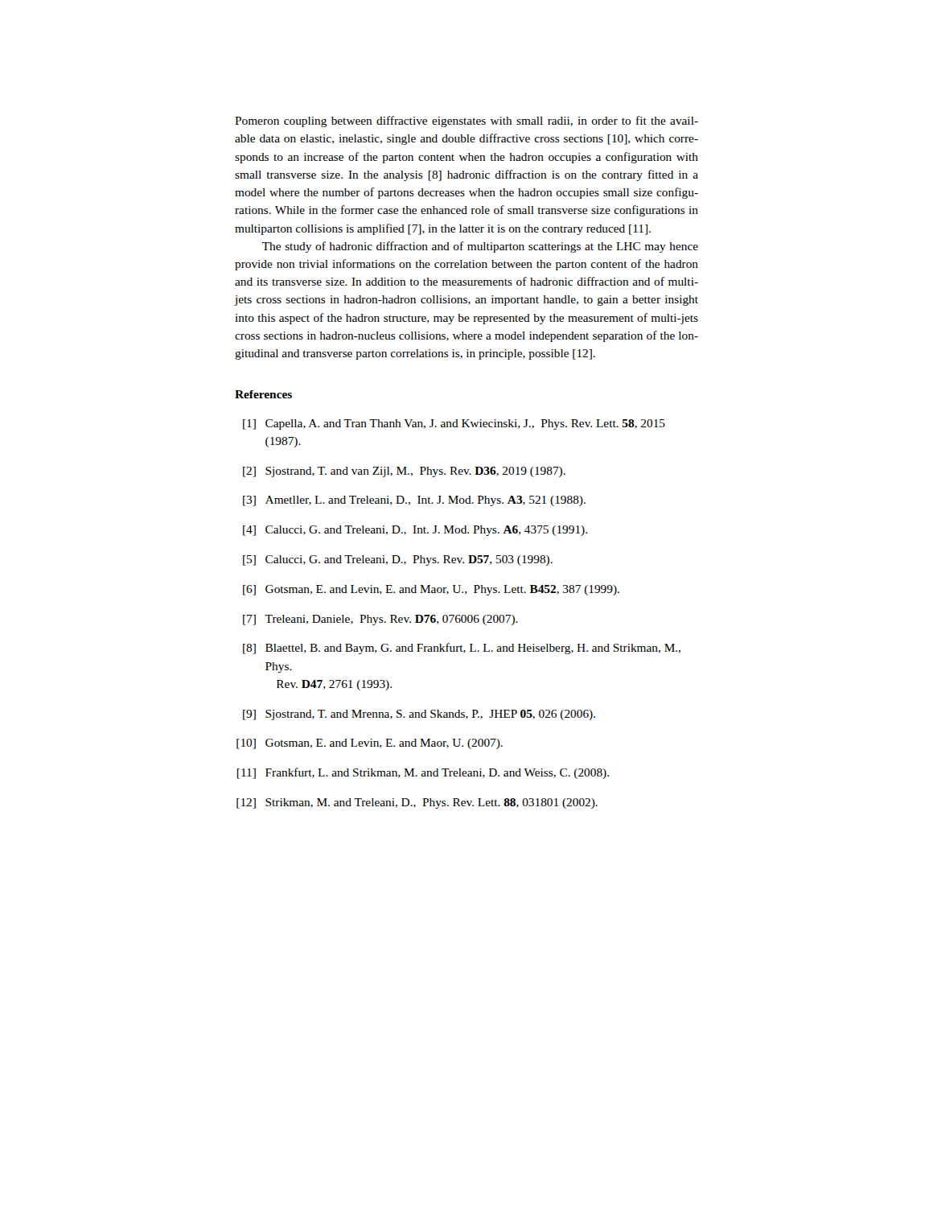Pomeron coupling between diffractive eigenstates with small radii, in order to fit the available data on elastic, inelastic, single and double diffractive cross sections [10], which corresponds to an increase of the parton content when the hadron occupies a configuration with small transverse size. In the analysis [8] hadronic diffraction is on the contrary fitted in a model where the number of partons decreases when the hadron occupies small size configurations. While in the former case the enhanced role of small transverse size configurations in multiparton collisions is amplified [7], in the latter it is on the contrary reduced [11].
The study of hadronic diffraction and of multiparton scatterings at the LHC may hence provide non trivial informations on the correlation between the parton content of the hadron and its transverse size. In addition to the measurements of hadronic diffraction and of multi-jets cross sections in hadron-hadron collisions, an important handle, to gain a better insight into this aspect of the hadron structure, may be represented by the measurement of multi-jets cross sections in hadron-nucleus collisions, where a model independent separation of the longitudinal and transverse parton correlations is, in principle, possible [12].
References
[1] Capella, A. and Tran Thanh Van, J. and Kwiecinski, J., Phys. Rev. Lett. 58, 2015 (1987).
[2] Sjostrand, T. and van Zijl, M., Phys. Rev. D36, 2019 (1987).
[3] Ametller, L. and Treleani, D., Int. J. Mod. Phys. A3, 521 (1988).
[4] Calucci, G. and Treleani, D., Int. J. Mod. Phys. A6, 4375 (1991).
[5] Calucci, G. and Treleani, D., Phys. Rev. D57, 503 (1998).
[6] Gotsman, E. and Levin, E. and Maor, U., Phys. Lett. B452, 387 (1999).
[7] Treleani, Daniele, Phys. Rev. D76, 076006 (2007).
[8] Blaettel, B. and Baym, G. and Frankfurt, L. L. and Heiselberg, H. and Strikman, M., Phys. Rev. D47, 2761 (1993).
[9] Sjostrand, T. and Mrenna, S. and Skands, P., JHEP 05, 026 (2006).
[10] Gotsman, E. and Levin, E. and Maor, U. (2007).
[11] Frankfurt, L. and Strikman, M. and Treleani, D. and Weiss, C. (2008).
[12] Strikman, M. and Treleani, D., Phys. Rev. Lett. 88, 031801 (2002).